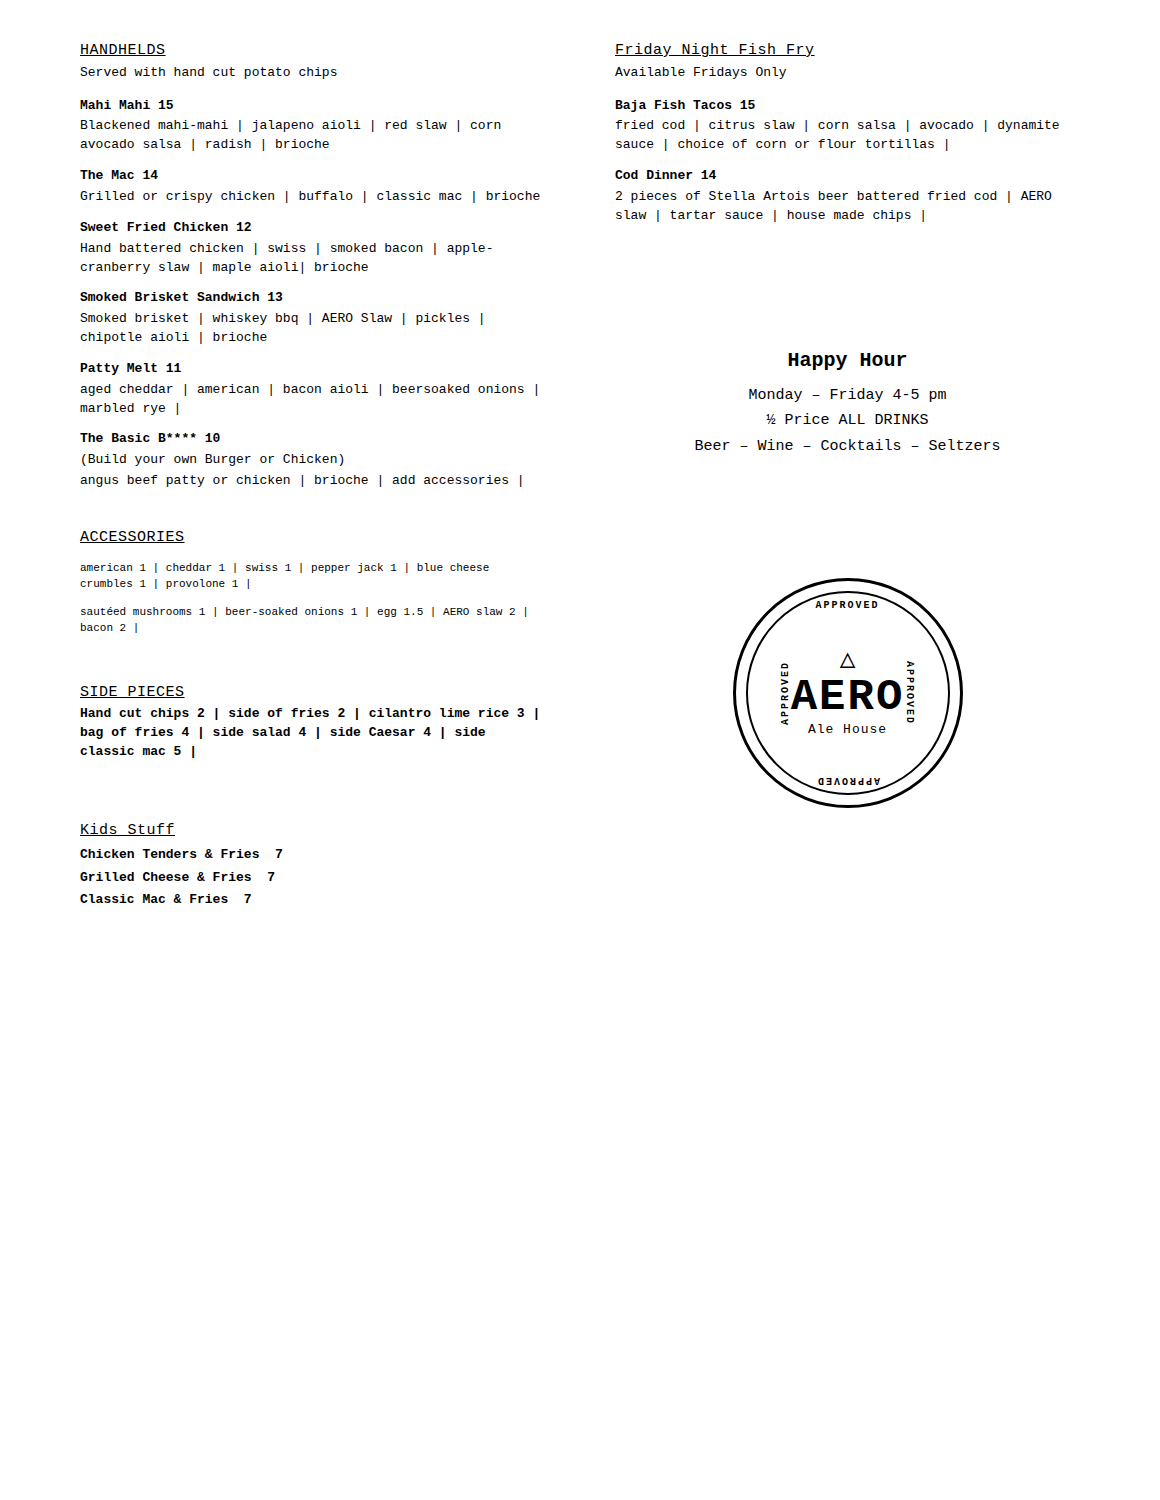HANDHELDS
Served with hand cut potato chips
Mahi Mahi 15
Blackened mahi-mahi | jalapeno aioli | red slaw | corn avocado salsa | radish | brioche
The Mac 14
Grilled or crispy chicken | buffalo | classic mac | brioche
Sweet Fried Chicken 12
Hand battered chicken | swiss | smoked bacon | apple-cranberry slaw | maple aioli| brioche
Smoked Brisket Sandwich 13
Smoked brisket | whiskey bbq | AERO Slaw | pickles | chipotle aioli | brioche
Patty Melt 11
aged cheddar | american | bacon aioli | beersoaked onions | marbled rye |
The Basic B**** 10
(Build your own Burger or Chicken)
angus beef patty or chicken | brioche | add accessories |
ACCESSORIES
american 1 | cheddar 1 | swiss 1 | pepper jack 1 | blue cheese crumbles 1 | provolone 1 |
sautéed mushrooms 1 | beer-soaked onions 1 | egg 1.5 | AERO slaw 2 | bacon 2 |
SIDE PIECES
Hand cut chips 2 | side of fries 2 | cilantro lime rice 3 | bag of fries 4 | side salad 4 | side Caesar 4 | side classic mac 5 |
Kids Stuff
Chicken Tenders & Fries 7
Grilled Cheese & Fries 7
Classic Mac & Fries 7
Friday Night Fish Fry
Available Fridays Only
Baja Fish Tacos 15
fried cod | citrus slaw | corn salsa | avocado | dynamite sauce | choice of corn or flour tortillas |
Cod Dinner 14
2 pieces of Stella Artois beer battered fried cod | AERO slaw | tartar sauce | house made chips |
Happy Hour
Monday – Friday 4-5 pm
½ Price ALL DRINKS
Beer – Wine – Cocktails – Seltzers
APPROVED APPROVED APPROVED APPROVED
△
AERO
Ale House